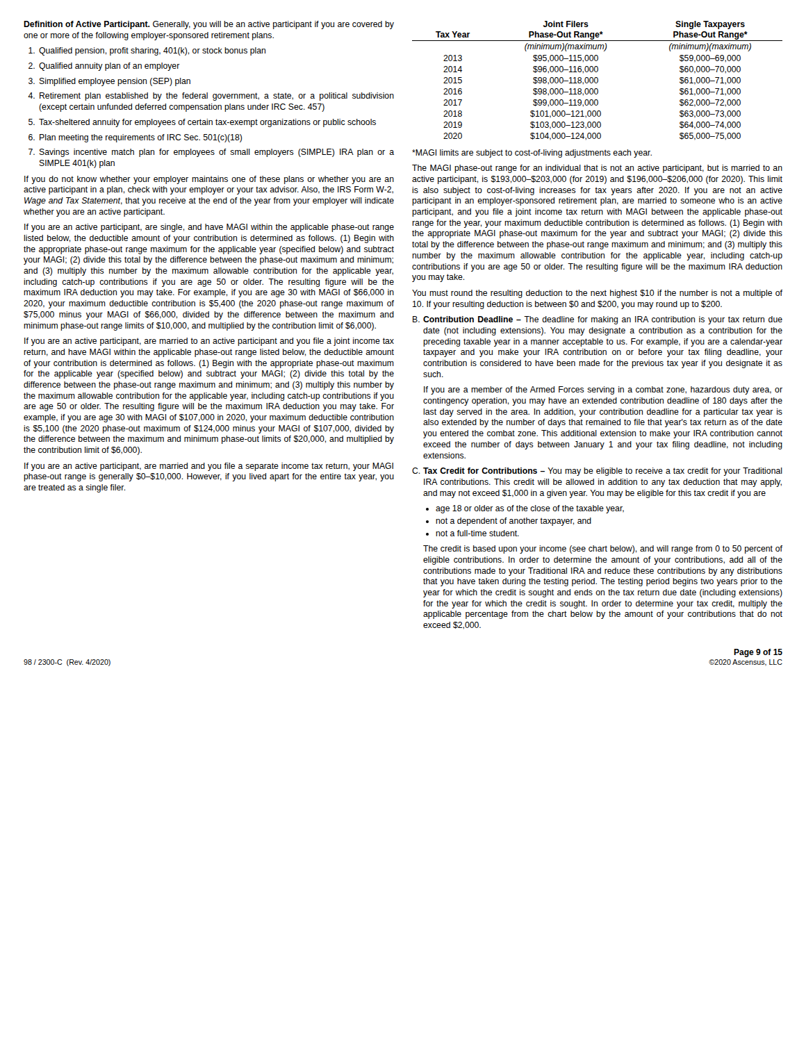Definition of Active Participant. Generally, you will be an active participant if you are covered by one or more of the following employer-sponsored retirement plans.
Qualified pension, profit sharing, 401(k), or stock bonus plan
Qualified annuity plan of an employer
Simplified employee pension (SEP) plan
Retirement plan established by the federal government, a state, or a political subdivision (except certain unfunded deferred compensation plans under IRC Sec. 457)
Tax-sheltered annuity for employees of certain tax-exempt organizations or public schools
Plan meeting the requirements of IRC Sec. 501(c)(18)
Savings incentive match plan for employees of small employers (SIMPLE) IRA plan or a SIMPLE 401(k) plan
If you do not know whether your employer maintains one of these plans or whether you are an active participant in a plan, check with your employer or your tax advisor. Also, the IRS Form W-2, Wage and Tax Statement, that you receive at the end of the year from your employer will indicate whether you are an active participant.
If you are an active participant, are single, and have MAGI within the applicable phase-out range listed below, the deductible amount of your contribution is determined as follows. (1) Begin with the appropriate phase-out range maximum for the applicable year (specified below) and subtract your MAGI; (2) divide this total by the difference between the phase-out maximum and minimum; and (3) multiply this number by the maximum allowable contribution for the applicable year, including catch-up contributions if you are age 50 or older. The resulting figure will be the maximum IRA deduction you may take. For example, if you are age 30 with MAGI of $66,000 in 2020, your maximum deductible contribution is $5,400 (the 2020 phase-out range maximum of $75,000 minus your MAGI of $66,000, divided by the difference between the maximum and minimum phase-out range limits of $10,000, and multiplied by the contribution limit of $6,000).
If you are an active participant, are married to an active participant and you file a joint income tax return, and have MAGI within the applicable phase-out range listed below, the deductible amount of your contribution is determined as follows. (1) Begin with the appropriate phase-out maximum for the applicable year (specified below) and subtract your MAGI; (2) divide this total by the difference between the phase-out range maximum and minimum; and (3) multiply this number by the maximum allowable contribution for the applicable year, including catch-up contributions if you are age 50 or older. The resulting figure will be the maximum IRA deduction you may take. For example, if you are age 30 with MAGI of $107,000 in 2020, your maximum deductible contribution is $5,100 (the 2020 phase-out maximum of $124,000 minus your MAGI of $107,000, divided by the difference between the maximum and minimum phase-out limits of $20,000, and multiplied by the contribution limit of $6,000).
If you are an active participant, are married and you file a separate income tax return, your MAGI phase-out range is generally $0–$10,000. However, if you lived apart for the entire tax year, you are treated as a single filer.
| | Joint Filers | Single Taxpayers |
| --- | --- | --- |
| Tax Year | Phase-Out Range* | Phase-Out Range* |
| | (minimum)(maximum) | (minimum)(maximum) |
| 2013 | $95,000–115,000 | $59,000–69,000 |
| 2014 | $96,000–116,000 | $60,000–70,000 |
| 2015 | $98,000–118,000 | $61,000–71,000 |
| 2016 | $98,000–118,000 | $61,000–71,000 |
| 2017 | $99,000–119,000 | $62,000–72,000 |
| 2018 | $101,000–121,000 | $63,000–73,000 |
| 2019 | $103,000–123,000 | $64,000–74,000 |
| 2020 | $104,000–124,000 | $65,000–75,000 |
*MAGI limits are subject to cost-of-living adjustments each year.
The MAGI phase-out range for an individual that is not an active participant, but is married to an active participant, is $193,000–$203,000 (for 2019) and $196,000–$206,000 (for 2020). This limit is also subject to cost-of-living increases for tax years after 2020. If you are not an active participant in an employer-sponsored retirement plan, are married to someone who is an active participant, and you file a joint income tax return with MAGI between the applicable phase-out range for the year, your maximum deductible contribution is determined as follows. (1) Begin with the appropriate MAGI phase-out maximum for the year and subtract your MAGI; (2) divide this total by the difference between the phase-out range maximum and minimum; and (3) multiply this number by the maximum allowable contribution for the applicable year, including catch-up contributions if you are age 50 or older. The resulting figure will be the maximum IRA deduction you may take.
You must round the resulting deduction to the next highest $10 if the number is not a multiple of 10. If your resulting deduction is between $0 and $200, you may round up to $200.
B.
Contribution Deadline – The deadline for making an IRA contribution is your tax return due date (not including extensions). You may designate a contribution as a contribution for the preceding taxable year in a manner acceptable to us. For example, if you are a calendar-year taxpayer and you make your IRA contribution on or before your tax filing deadline, your contribution is considered to have been made for the previous tax year if you designate it as such.
If you are a member of the Armed Forces serving in a combat zone, hazardous duty area, or contingency operation, you may have an extended contribution deadline of 180 days after the last day served in the area. In addition, your contribution deadline for a particular tax year is also extended by the number of days that remained to file that year's tax return as of the date you entered the combat zone. This additional extension to make your IRA contribution cannot exceed the number of days between January 1 and your tax filing deadline, not including extensions.
C.
Tax Credit for Contributions – You may be eligible to receive a tax credit for your Traditional IRA contributions. This credit will be allowed in addition to any tax deduction that may apply, and may not exceed $1,000 in a given year. You may be eligible for this tax credit if you are
age 18 or older as of the close of the taxable year,
not a dependent of another taxpayer, and
not a full-time student.
The credit is based upon your income (see chart below), and will range from 0 to 50 percent of eligible contributions. In order to determine the amount of your contributions, add all of the contributions made to your Traditional IRA and reduce these contributions by any distributions that you have taken during the testing period. The testing period begins two years prior to the year for which the credit is sought and ends on the tax return due date (including extensions) for the year for which the credit is sought. In order to determine your tax credit, multiply the applicable percentage from the chart below by the amount of your contributions that do not exceed $2,000.
98 / 2300-C (Rev. 4/2020)
Page 9 of 15
©2020 Ascensus, LLC